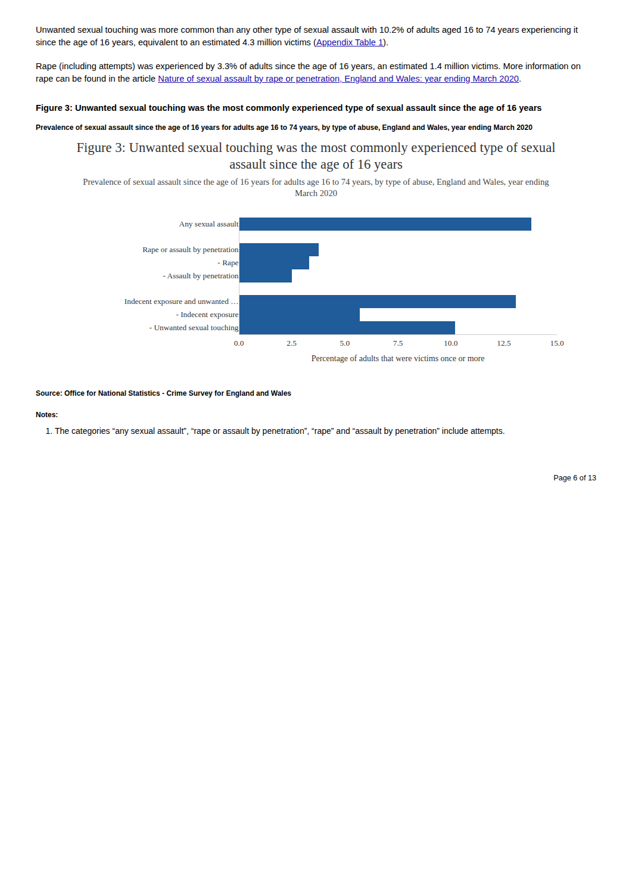Unwanted sexual touching was more common than any other type of sexual assault with 10.2% of adults aged 16 to 74 years experiencing it since the age of 16 years, equivalent to an estimated 4.3 million victims (Appendix Table 1).
Rape (including attempts) was experienced by 3.3% of adults since the age of 16 years, an estimated 1.4 million victims. More information on rape can be found in the article Nature of sexual assault by rape or penetration, England and Wales: year ending March 2020.
Figure 3: Unwanted sexual touching was the most commonly experienced type of sexual assault since the age of 16 years
Prevalence of sexual assault since the age of 16 years for adults age 16 to 74 years, by type of abuse, England and Wales, year ending March 2020
Figure 3: Unwanted sexual touching was the most commonly experienced type of sexual assault since the age of 16 years
Prevalence of sexual assault since the age of 16 years for adults age 16 to 74 years, by type of abuse, England and Wales, year ending March 2020
| Any sexual assault | |
| Rape or assault by penetration | |
| - Rape | |
| - Assault by penetration | |
| Indecent exposure and unwanted … | |
| - Indecent exposure | |
| - Unwanted sexual touching | |
| | 0.0 2.5 5.0 7.5 10.0 12.5 15.0 Percentage of adults that were victims once or more |
Source: Office for National Statistics - Crime Survey for England and Wales
Notes:
The categories “any sexual assault”, “rape or assault by penetration”, “rape” and “assault by penetration” include attempts.
Page 6 of 13